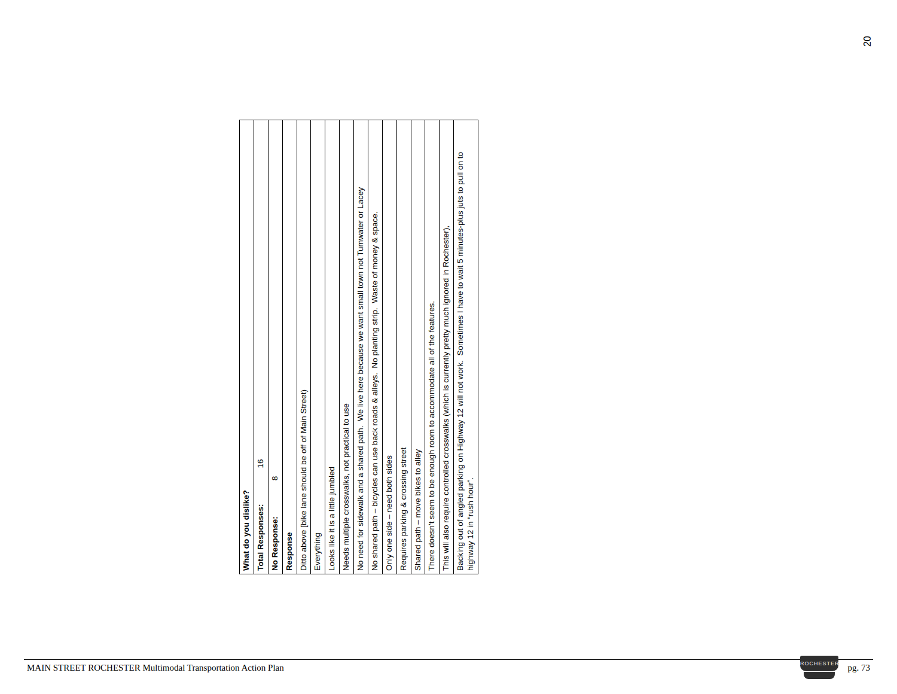20
| What do you dislike? |
| Total Responses: 16 |
| No Response: 8 |
| Response |
| Ditto above [bike lane should be off of Main Street) |
| Everything |
| Looks like it is a little jumbled |
| Needs multiple crosswalks, not practical to use |
| No need for sidewalk and a shared path. We live here because we want small town not Tumwater or Lacey |
| No shared path – bicycles can use back roads & alleys. No planting strip. Waste of money & space. |
| Only one side – need both sides |
| Requires parking & crossing street |
| Shared path – move bikes to alley |
| There doesn’t seem to be enough room to accommodate all of the features. |
| This will also require controlled crosswalks (which is currently pretty much ignored in Rochester), |
| Backing out of angled parking on Highway 12 will not work. Sometimes I have to wait 5 minutes-plus juts to pull on to highway 12 in “rush hour”. |
MAIN STREET ROCHESTER Multimodal Transportation Action Plan
ROCHESTER
pg. 73